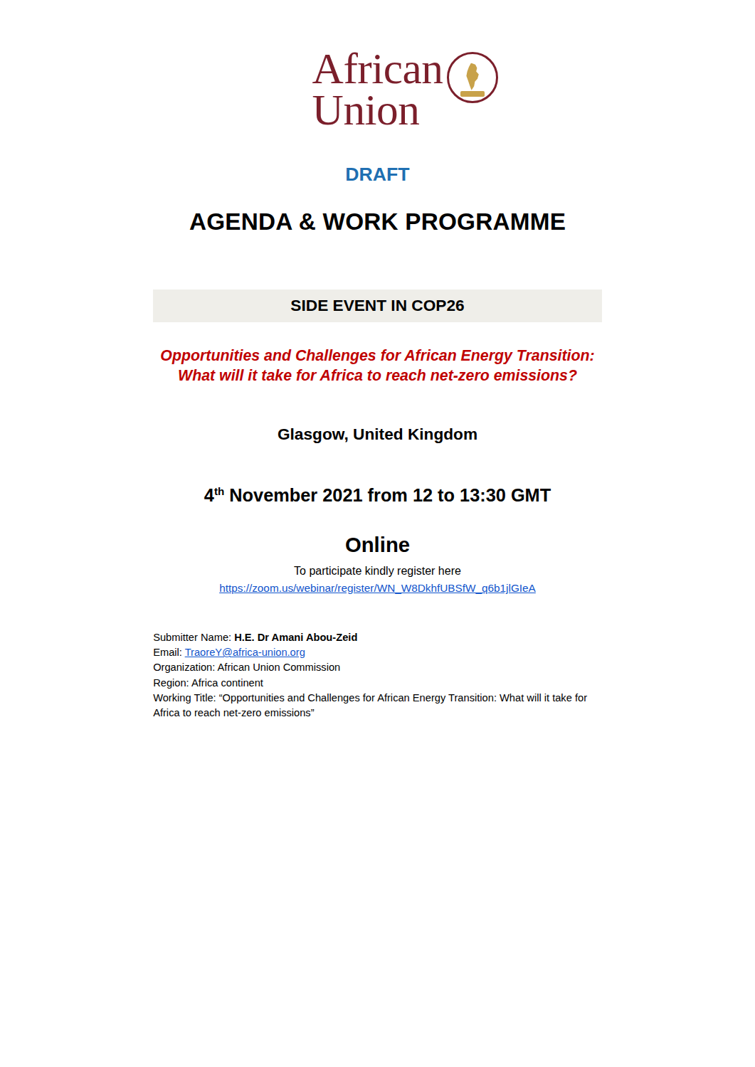AfricanUnion
DRAFT
AGENDA & WORK PROGRAMME
SIDE EVENT IN COP26
Opportunities and Challenges for African Energy Transition: What will it take for Africa to reach net-zero emissions?
Glasgow, United Kingdom
4th November 2021 from 12 to 13:30 GMT
Online
To participate kindly register here
https://zoom.us/webinar/register/WN_W8DkhfUBSfW_q6b1jlGIeA
Submitter Name: H.E. Dr Amani Abou-Zeid
Email: TraoreY@africa-union.org
Organization: African Union Commission
Region: Africa continent
Working Title: “Opportunities and Challenges for African Energy Transition: What will it take for Africa to reach net-zero emissions”